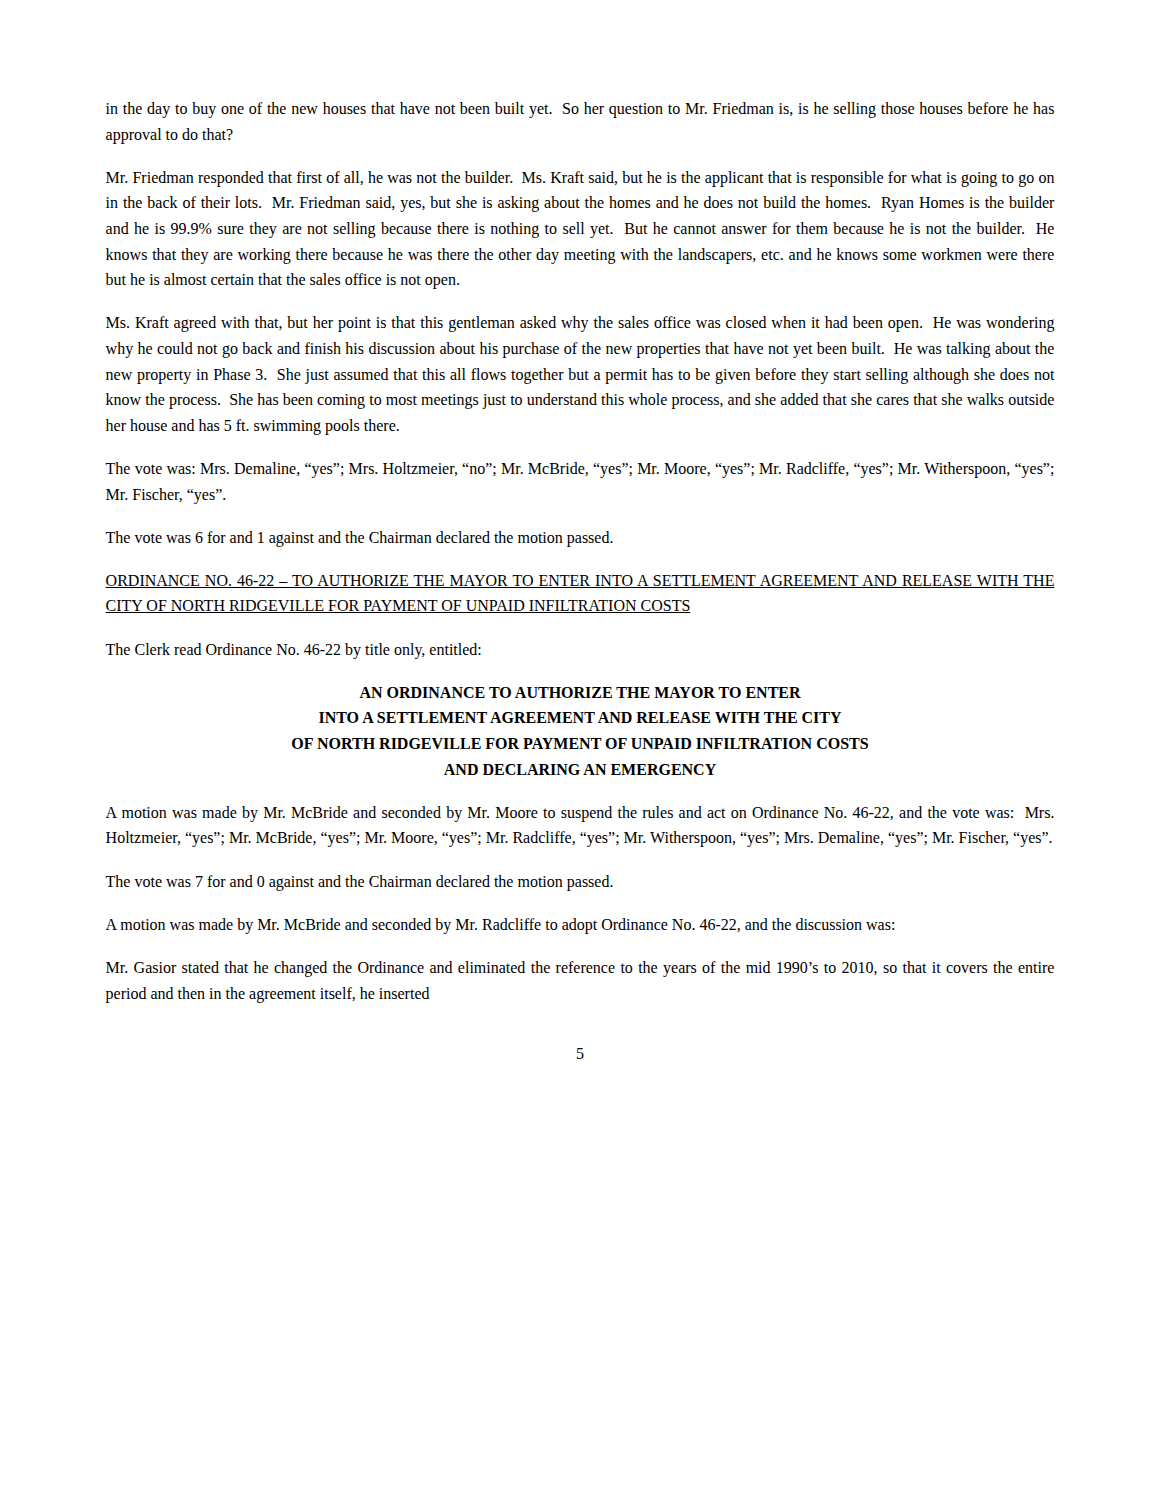in the day to buy one of the new houses that have not been built yet. So her question to Mr. Friedman is, is he selling those houses before he has approval to do that?
Mr. Friedman responded that first of all, he was not the builder. Ms. Kraft said, but he is the applicant that is responsible for what is going to go on in the back of their lots. Mr. Friedman said, yes, but she is asking about the homes and he does not build the homes. Ryan Homes is the builder and he is 99.9% sure they are not selling because there is nothing to sell yet. But he cannot answer for them because he is not the builder. He knows that they are working there because he was there the other day meeting with the landscapers, etc. and he knows some workmen were there but he is almost certain that the sales office is not open.
Ms. Kraft agreed with that, but her point is that this gentleman asked why the sales office was closed when it had been open. He was wondering why he could not go back and finish his discussion about his purchase of the new properties that have not yet been built. He was talking about the new property in Phase 3. She just assumed that this all flows together but a permit has to be given before they start selling although she does not know the process. She has been coming to most meetings just to understand this whole process, and she added that she cares that she walks outside her house and has 5 ft. swimming pools there.
The vote was: Mrs. Demaline, “yes”; Mrs. Holtzmeier, “no”; Mr. McBride, “yes”; Mr. Moore, “yes”; Mr. Radcliffe, “yes”; Mr. Witherspoon, “yes”; Mr. Fischer, “yes”.
The vote was 6 for and 1 against and the Chairman declared the motion passed.
ORDINANCE NO. 46-22 – TO AUTHORIZE THE MAYOR TO ENTER INTO A SETTLEMENT AGREEMENT AND RELEASE WITH THE CITY OF NORTH RIDGEVILLE FOR PAYMENT OF UNPAID INFILTRATION COSTS
The Clerk read Ordinance No. 46-22 by title only, entitled:
AN ORDINANCE TO AUTHORIZE THE MAYOR TO ENTER
INTO A SETTLEMENT AGREEMENT AND RELEASE WITH THE CITY
OF NORTH RIDGEVILLE FOR PAYMENT OF UNPAID INFILTRATION COSTS
AND DECLARING AN EMERGENCY
A motion was made by Mr. McBride and seconded by Mr. Moore to suspend the rules and act on Ordinance No. 46-22, and the vote was: Mrs. Holtzmeier, “yes”; Mr. McBride, “yes”; Mr. Moore, “yes”; Mr. Radcliffe, “yes”; Mr. Witherspoon, “yes”; Mrs. Demaline, “yes”; Mr. Fischer, “yes”.
The vote was 7 for and 0 against and the Chairman declared the motion passed.
A motion was made by Mr. McBride and seconded by Mr. Radcliffe to adopt Ordinance No. 46-22, and the discussion was:
Mr. Gasior stated that he changed the Ordinance and eliminated the reference to the years of the mid 1990’s to 2010, so that it covers the entire period and then in the agreement itself, he inserted
5